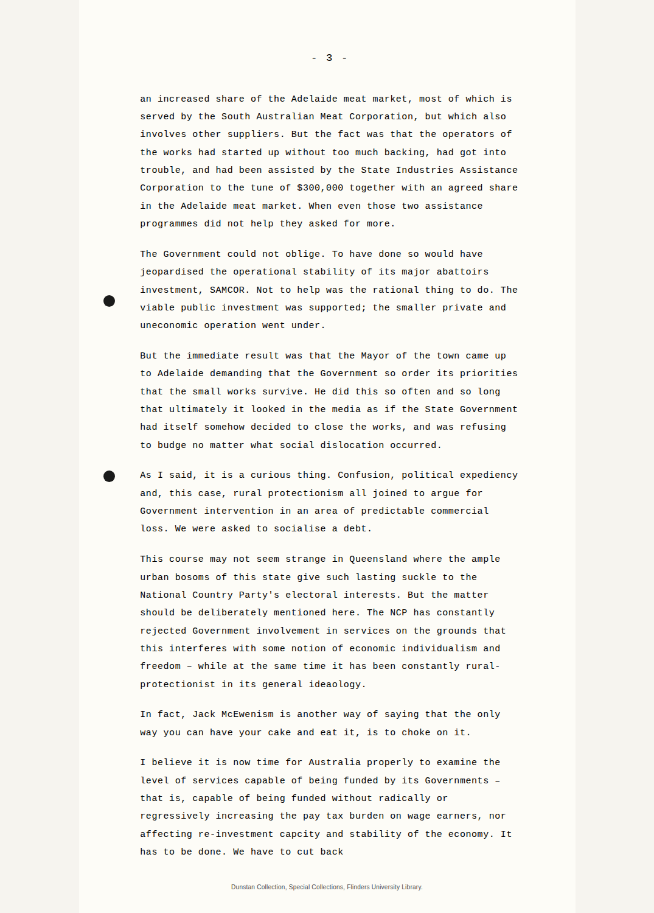- 3 -
an increased share of the Adelaide meat market, most of which is served by the South Australian Meat Corporation, but which also involves other suppliers. But the fact was that the operators of the works had started up without too much backing, had got into trouble, and had been assisted by the State Industries Assistance Corporation to the tune of $300,000 together with an agreed share in the Adelaide meat market. When even those two assistance programmes did not help they asked for more.
The Government could not oblige. To have done so would have jeopardised the operational stability of its major abattoirs investment, SAMCOR. Not to help was the rational thing to do. The viable public investment was supported; the smaller private and uneconomic operation went under.
But the immediate result was that the Mayor of the town came up to Adelaide demanding that the Government so order its priorities that the small works survive. He did this so often and so long that ultimately it looked in the media as if the State Government had itself somehow decided to close the works, and was refusing to budge no matter what social dislocation occurred.
As I said, it is a curious thing. Confusion, political expediency and, this case, rural protectionism all joined to argue for Government intervention in an area of predictable commercial loss. We were asked to socialise a debt.
This course may not seem strange in Queensland where the ample urban bosoms of this state give such lasting suckle to the National Country Party's electoral interests. But the matter should be deliberately mentioned here. The NCP has constantly rejected Government involvement in services on the grounds that this interferes with some notion of economic individualism and freedom – while at the same time it has been constantly rural-protectionist in its general ideaology.
In fact, Jack McEwenism is another way of saying that the only way you can have your cake and eat it, is to choke on it.
I believe it is now time for Australia properly to examine the level of services capable of being funded by its Governments – that is, capable of being funded without radically or regressively increasing the pay tax burden on wage earners, nor affecting re-investment capcity and stability of the economy. It has to be done. We have to cut back
Dunstan Collection, Special Collections, Flinders University Library.